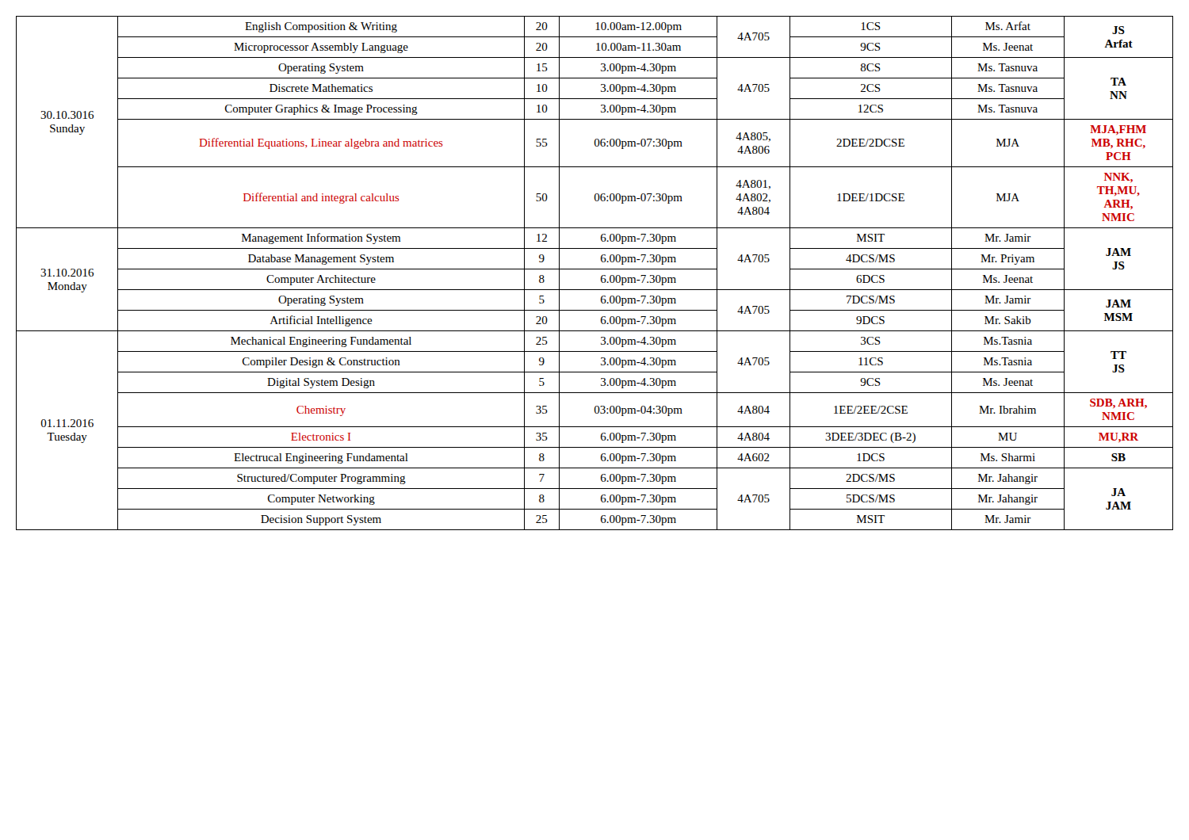| 30.10.3016 Sunday | English Composition & Writing | 20 | 10.00am-12.00pm | 4A705 | 1CS | Ms. Arfat | JS Arfat |
| Microprocessor Assembly Language | 20 | 10.00am-11.30am | 9CS | Ms. Jeenat |
| Operating System | 15 | 3.00pm-4.30pm | 4A705 | 8CS | Ms. Tasnuva | TA NN |
| Discrete Mathematics | 10 | 3.00pm-4.30pm | 2CS | Ms. Tasnuva |
| Computer Graphics & Image Processing | 10 | 3.00pm-4.30pm | 12CS | Ms. Tasnuva |
| Differential Equations, Linear algebra and matrices | 55 | 06:00pm-07:30pm | 4A805, 4A806 | 2DEE/2DCSE | MJA | MJA,FHM MB, RHC, PCH |
| Differential and integral calculus | 50 | 06:00pm-07:30pm | 4A801, 4A802, 4A804 | 1DEE/1DCSE | MJA | NNK, TH,MU, ARH, NMIC |
| 31.10.2016 Monday | Management Information System | 12 | 6.00pm-7.30pm | 4A705 | MSIT | Mr. Jamir | JAM JS |
| Database Management System | 9 | 6.00pm-7.30pm | 4DCS/MS | Mr. Priyam |
| Computer Architecture | 8 | 6.00pm-7.30pm | 6DCS | Ms. Jeenat |
| Operating System | 5 | 6.00pm-7.30pm | 4A705 | 7DCS/MS | Mr. Jamir | JAM MSM |
| Artificial Intelligence | 20 | 6.00pm-7.30pm | 9DCS | Mr. Sakib |
| 01.11.2016 Tuesday | Mechanical Engineering Fundamental | 25 | 3.00pm-4.30pm | 4A705 | 3CS | Ms.Tasnia | TT JS |
| Compiler Design & Construction | 9 | 3.00pm-4.30pm | 11CS | Ms.Tasnia |
| Digital System Design | 5 | 3.00pm-4.30pm | 9CS | Ms. Jeenat |
| Chemistry | 35 | 03:00pm-04:30pm | 4A804 | 1EE/2EE/2CSE | Mr. Ibrahim | SDB, ARH, NMIC |
| Electronics I | 35 | 6.00pm-7.30pm | 4A804 | 3DEE/3DEC (B-2) | MU | MU,RR |
| Electrucal Engineering Fundamental | 8 | 6.00pm-7.30pm | 4A602 | 1DCS | Ms. Sharmi | SB |
| Structured/Computer Programming | 7 | 6.00pm-7.30pm | 4A705 | 2DCS/MS | Mr. Jahangir | JA JAM |
| Computer Networking | 8 | 6.00pm-7.30pm | 5DCS/MS | Mr. Jahangir |
| Decision Support System | 25 | 6.00pm-7.30pm | MSIT | Mr. Jamir |